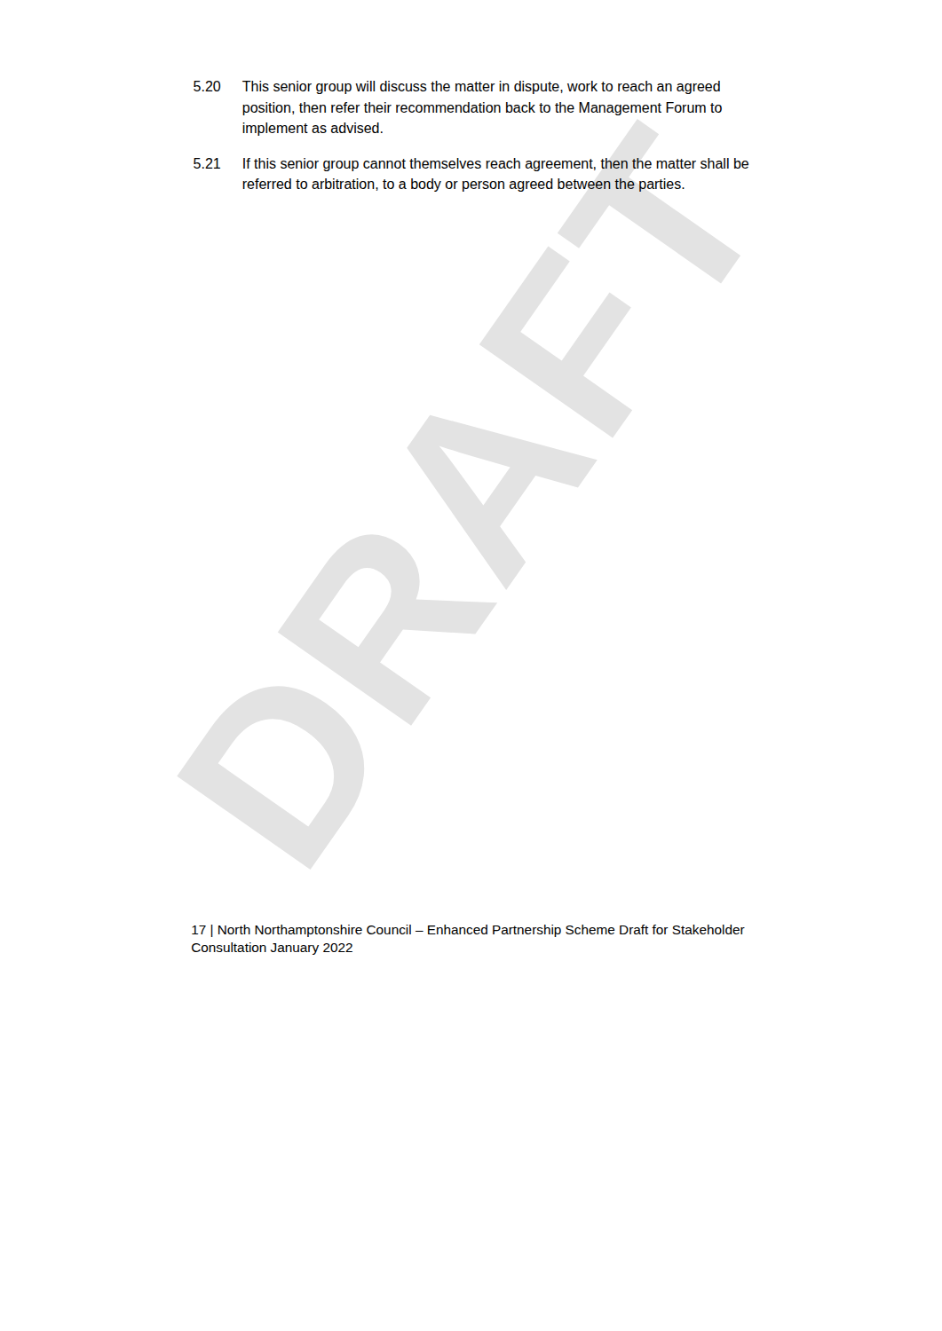DRAFT
5.20
This senior group will discuss the matter in dispute, work to reach an agreed position, then refer their recommendation back to the Management Forum to implement as advised.
5.21
If this senior group cannot themselves reach agreement, then the matter shall be referred to arbitration, to a body or person agreed between the parties.
17 | North Northamptonshire Council – Enhanced Partnership Scheme Draft for Stakeholder Consultation January 2022